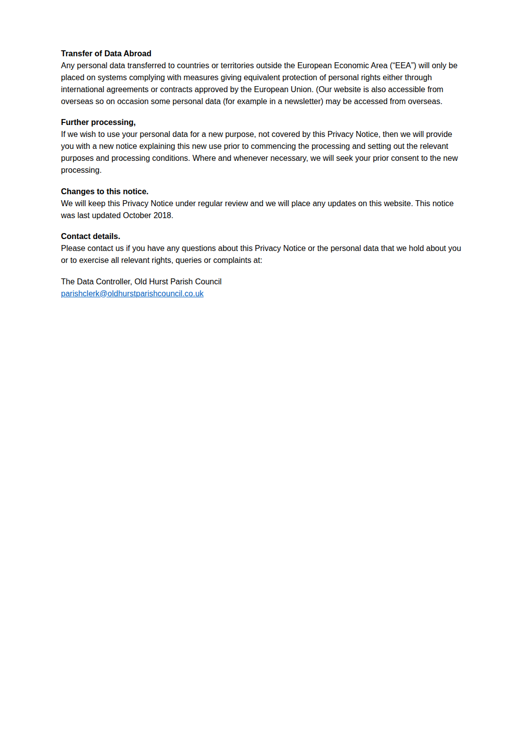Transfer of Data Abroad
Any personal data transferred to countries or territories outside the European Economic Area (“EEA”) will only be placed on systems complying with measures giving equivalent protection of personal rights either through international agreements or contracts approved by the European Union. (Our website is also accessible from overseas so on occasion some personal data (for example in a newsletter) may be accessed from overseas.
Further processing,
If we wish to use your personal data for a new purpose, not covered by this Privacy Notice, then we will provide you with a new notice explaining this new use prior to commencing the processing and setting out the relevant purposes and processing conditions. Where and whenever necessary, we will seek your prior consent to the new processing.
Changes to this notice.
We will keep this Privacy Notice under regular review and we will place any updates on this website. This notice was last updated October 2018.
Contact details.
Please contact us if you have any questions about this Privacy Notice or the personal data that we hold about you or to exercise all relevant rights, queries or complaints at:
The Data Controller, Old Hurst Parish Council
parishclerk@oldhurstparishcouncil.co.uk